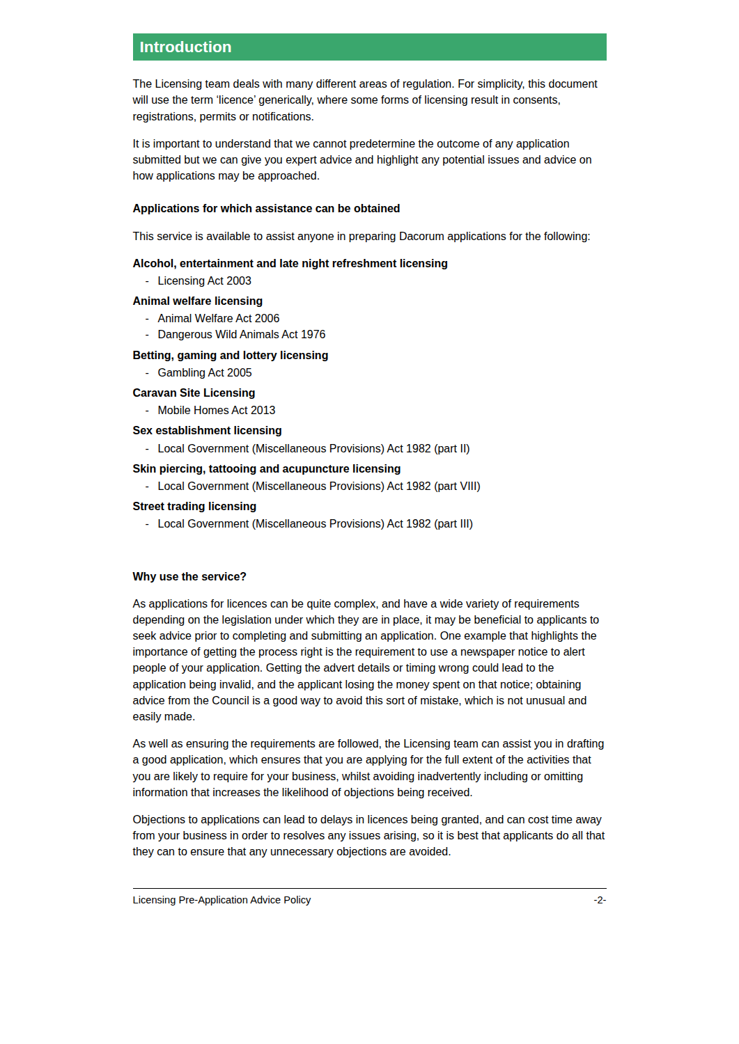Introduction
The Licensing team deals with many different areas of regulation. For simplicity, this document will use the term ‘licence’ generically, where some forms of licensing result in consents, registrations, permits or notifications.
It is important to understand that we cannot predetermine the outcome of any application submitted but we can give you expert advice and highlight any potential issues and advice on how applications may be approached.
Applications for which assistance can be obtained
This service is available to assist anyone in preparing Dacorum applications for the following:
Alcohol, entertainment and late night refreshment licensing
Licensing Act 2003
Animal welfare licensing
Animal Welfare Act 2006
Dangerous Wild Animals Act 1976
Betting, gaming and lottery licensing
Gambling Act 2005
Caravan Site Licensing
Mobile Homes Act 2013
Sex establishment licensing
Local Government (Miscellaneous Provisions) Act 1982 (part II)
Skin piercing, tattooing and acupuncture licensing
Local Government (Miscellaneous Provisions) Act 1982 (part VIII)
Street trading licensing
Local Government (Miscellaneous Provisions) Act 1982 (part III)
Why use the service?
As applications for licences can be quite complex, and have a wide variety of requirements depending on the legislation under which they are in place, it may be beneficial to applicants to seek advice prior to completing and submitting an application. One example that highlights the importance of getting the process right is the requirement to use a newspaper notice to alert people of your application. Getting the advert details or timing wrong could lead to the application being invalid, and the applicant losing the money spent on that notice; obtaining advice from the Council is a good way to avoid this sort of mistake, which is not unusual and easily made.
As well as ensuring the requirements are followed, the Licensing team can assist you in drafting a good application, which ensures that you are applying for the full extent of the activities that you are likely to require for your business, whilst avoiding inadvertently including or omitting information that increases the likelihood of objections being received.
Objections to applications can lead to delays in licences being granted, and can cost time away from your business in order to resolves any issues arising, so it is best that applicants do all that they can to ensure that any unnecessary objections are avoided.
Licensing Pre-Application Advice Policy -2-